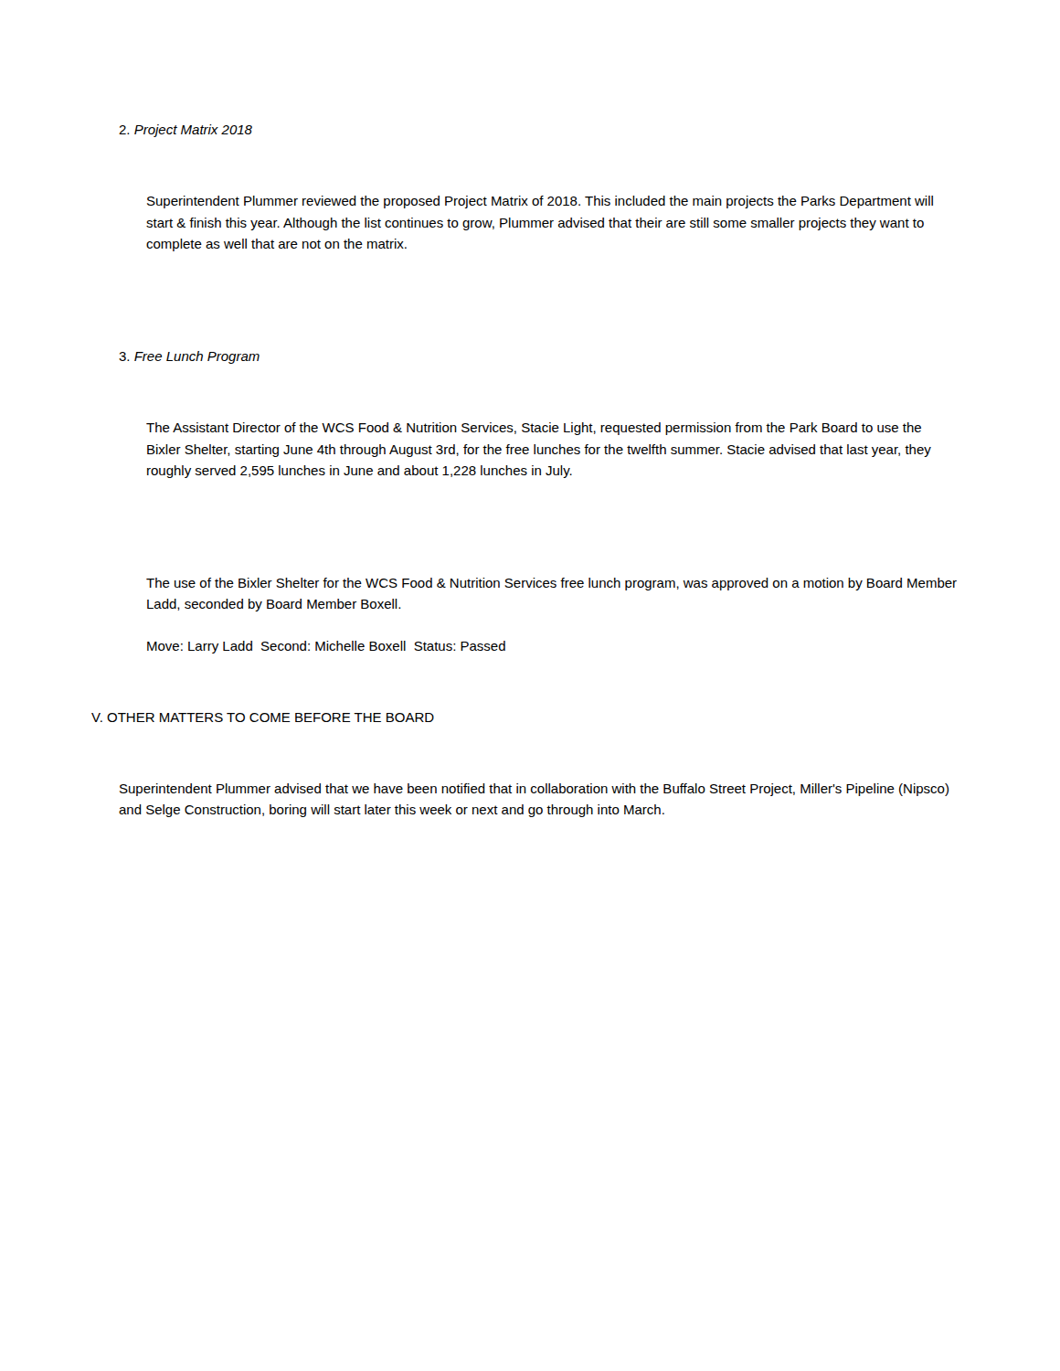2. Project Matrix 2018
Superintendent Plummer reviewed the proposed Project Matrix of 2018. This included the main projects the Parks Department will start & finish this year. Although the list continues to grow, Plummer advised that their are still some smaller projects they want to complete as well that are not on the matrix.
3. Free Lunch Program
The Assistant Director of the WCS Food & Nutrition Services, Stacie Light, requested permission from the Park Board to use the Bixler Shelter, starting June 4th through August 3rd, for the free lunches for the twelfth summer. Stacie advised that last year, they roughly served 2,595 lunches in June and about 1,228 lunches in July.
The use of the Bixler Shelter for the WCS Food & Nutrition Services free lunch program, was approved on a motion by Board Member Ladd, seconded by Board Member Boxell.
Move: Larry Ladd Second: Michelle Boxell Status: Passed
V. OTHER MATTERS TO COME BEFORE THE BOARD
Superintendent Plummer advised that we have been notified that in collaboration with the Buffalo Street Project, Miller's Pipeline (Nipsco) and Selge Construction, boring will start later this week or next and go through into March.